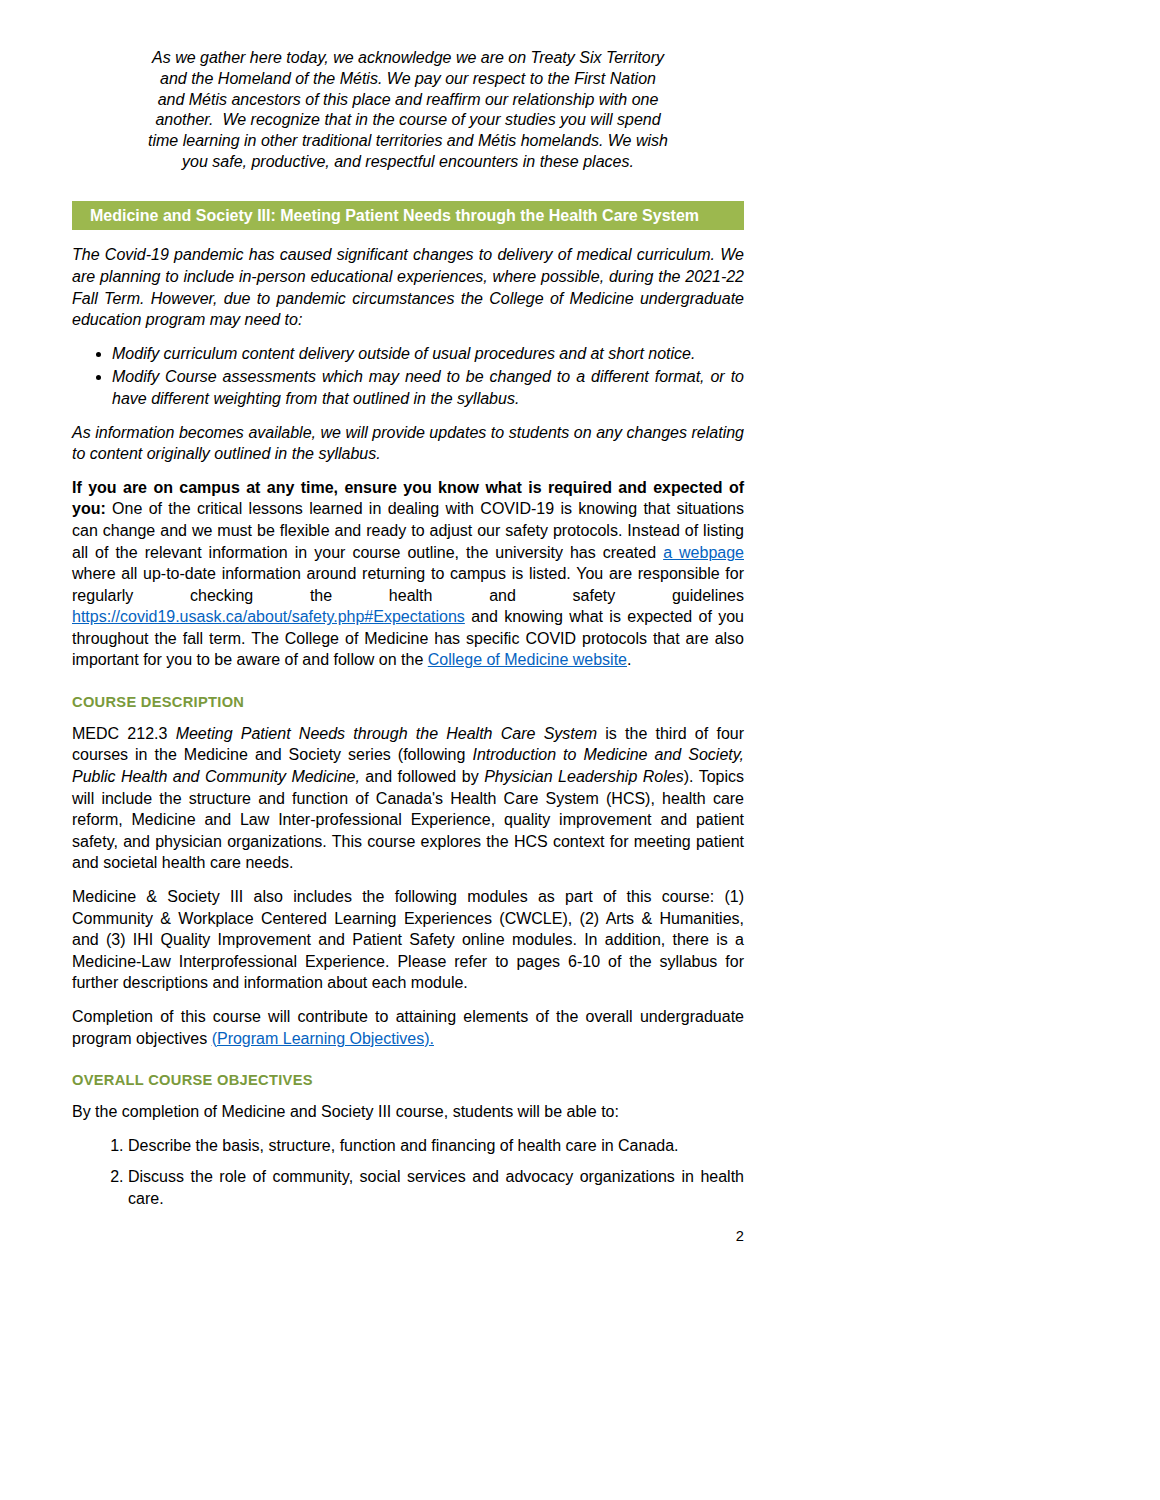As we gather here today, we acknowledge we are on Treaty Six Territory and the Homeland of the Métis. We pay our respect to the First Nation and Métis ancestors of this place and reaffirm our relationship with one another. We recognize that in the course of your studies you will spend time learning in other traditional territories and Métis homelands. We wish you safe, productive, and respectful encounters in these places.
Medicine and Society III: Meeting Patient Needs through the Health Care System
The Covid-19 pandemic has caused significant changes to delivery of medical curriculum. We are planning to include in-person educational experiences, where possible, during the 2021-22 Fall Term. However, due to pandemic circumstances the College of Medicine undergraduate education program may need to:
Modify curriculum content delivery outside of usual procedures and at short notice.
Modify Course assessments which may need to be changed to a different format, or to have different weighting from that outlined in the syllabus.
As information becomes available, we will provide updates to students on any changes relating to content originally outlined in the syllabus.
If you are on campus at any time, ensure you know what is required and expected of you: One of the critical lessons learned in dealing with COVID-19 is knowing that situations can change and we must be flexible and ready to adjust our safety protocols. Instead of listing all of the relevant information in your course outline, the university has created a webpage where all up-to-date information around returning to campus is listed. You are responsible for regularly checking the health and safety guidelines https://covid19.usask.ca/about/safety.php#Expectations and knowing what is expected of you throughout the fall term. The College of Medicine has specific COVID protocols that are also important for you to be aware of and follow on the College of Medicine website.
Course Description
MEDC 212.3 Meeting Patient Needs through the Health Care System is the third of four courses in the Medicine and Society series (following Introduction to Medicine and Society, Public Health and Community Medicine, and followed by Physician Leadership Roles). Topics will include the structure and function of Canada's Health Care System (HCS), health care reform, Medicine and Law Inter-professional Experience, quality improvement and patient safety, and physician organizations. This course explores the HCS context for meeting patient and societal health care needs.
Medicine & Society III also includes the following modules as part of this course: (1) Community & Workplace Centered Learning Experiences (CWCLE), (2) Arts & Humanities, and (3) IHI Quality Improvement and Patient Safety online modules. In addition, there is a Medicine-Law Interprofessional Experience. Please refer to pages 6-10 of the syllabus for further descriptions and information about each module.
Completion of this course will contribute to attaining elements of the overall undergraduate program objectives (Program Learning Objectives).
Overall Course Objectives
By the completion of Medicine and Society III course, students will be able to:
Describe the basis, structure, function and financing of health care in Canada.
Discuss the role of community, social services and advocacy organizations in health care.
2